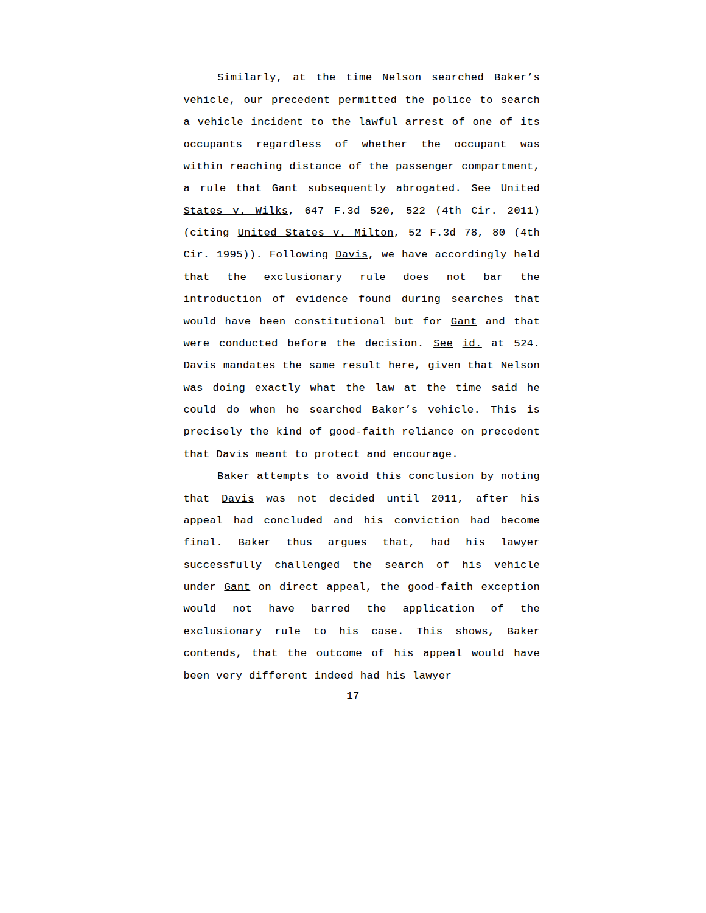Similarly, at the time Nelson searched Baker’s vehicle, our precedent permitted the police to search a vehicle incident to the lawful arrest of one of its occupants regardless of whether the occupant was within reaching distance of the passenger compartment, a rule that Gant subsequently abrogated. See United States v. Wilks, 647 F.3d 520, 522 (4th Cir. 2011) (citing United States v. Milton, 52 F.3d 78, 80 (4th Cir. 1995)). Following Davis, we have accordingly held that the exclusionary rule does not bar the introduction of evidence found during searches that would have been constitutional but for Gant and that were conducted before the decision. See id. at 524. Davis mandates the same result here, given that Nelson was doing exactly what the law at the time said he could do when he searched Baker’s vehicle. This is precisely the kind of good-faith reliance on precedent that Davis meant to protect and encourage.
Baker attempts to avoid this conclusion by noting that Davis was not decided until 2011, after his appeal had concluded and his conviction had become final. Baker thus argues that, had his lawyer successfully challenged the search of his vehicle under Gant on direct appeal, the good-faith exception would not have barred the application of the exclusionary rule to his case. This shows, Baker contends, that the outcome of his appeal would have been very different indeed had his lawyer
17